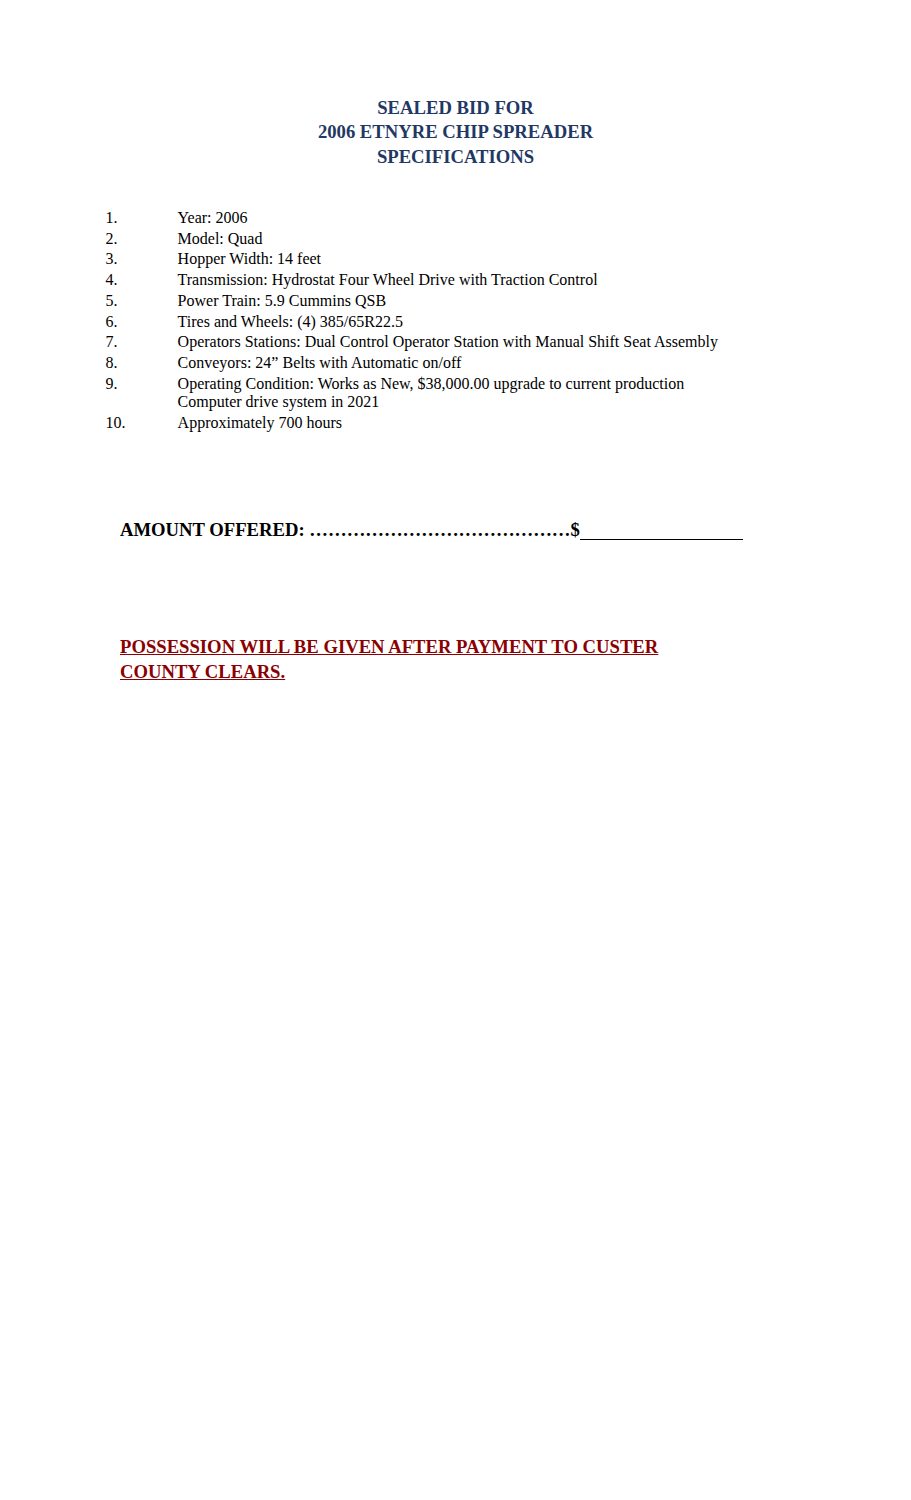SEALED BID FOR
2006 ETNYRE CHIP SPREADER
SPECIFICATIONS
| 1. | Year: 2006 |
| 2. | Model: Quad |
| 3. | Hopper Width: 14 feet |
| 4. | Transmission: Hydrostat Four Wheel Drive with Traction Control |
| 5. | Power Train: 5.9 Cummins QSB |
| 6. | Tires and Wheels: (4) 385/65R22.5 |
| 7. | Operators Stations: Dual Control Operator Station with Manual Shift Seat Assembly |
| 8. | Conveyors: 24” Belts with Automatic on/off |
| 9. | Operating Condition: Works as New, $38,000.00 upgrade to current production Computer drive system in 2021 |
| 10. | Approximately 700 hours |
AMOUNT OFFERED: ……………………………………$
POSSESSION WILL BE GIVEN AFTER PAYMENT TO CUSTER COUNTY CLEARS.